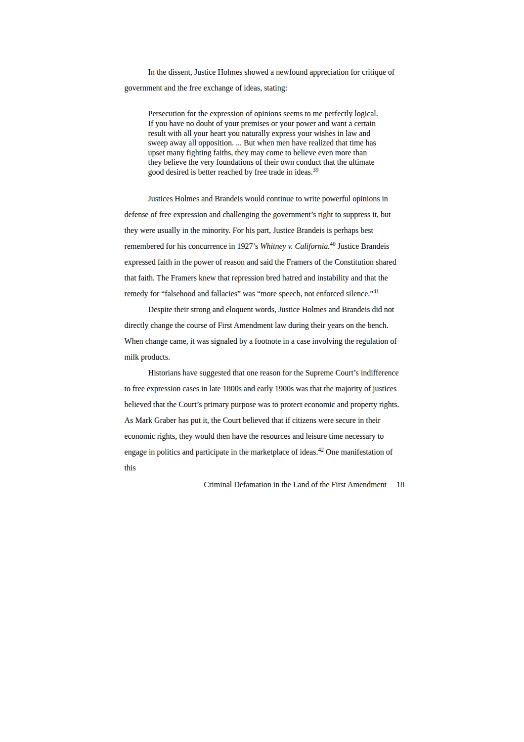In the dissent, Justice Holmes showed a newfound appreciation for critique of government and the free exchange of ideas, stating:
Persecution for the expression of opinions seems to me perfectly logical. If you have no doubt of your premises or your power and want a certain result with all your heart you naturally express your wishes in law and sweep away all opposition. ... But when men have realized that time has upset many fighting faiths, they may come to believe even more than they believe the very foundations of their own conduct that the ultimate good desired is better reached by free trade in ideas.39
Justices Holmes and Brandeis would continue to write powerful opinions in defense of free expression and challenging the government’s right to suppress it, but they were usually in the minority. For his part, Justice Brandeis is perhaps best remembered for his concurrence in 1927’s Whitney v. California.40 Justice Brandeis expressed faith in the power of reason and said the Framers of the Constitution shared that faith. The Framers knew that repression bred hatred and instability and that the remedy for “falsehood and fallacies” was “more speech, not enforced silence.”41
Despite their strong and eloquent words, Justice Holmes and Brandeis did not directly change the course of First Amendment law during their years on the bench. When change came, it was signaled by a footnote in a case involving the regulation of milk products.
Historians have suggested that one reason for the Supreme Court’s indifference to free expression cases in late 1800s and early 1900s was that the majority of justices believed that the Court’s primary purpose was to protect economic and property rights. As Mark Graber has put it, the Court believed that if citizens were secure in their economic rights, they would then have the resources and leisure time necessary to engage in politics and participate in the marketplace of ideas.42 One manifestation of this
Criminal Defamation in the Land of the First Amendment 18